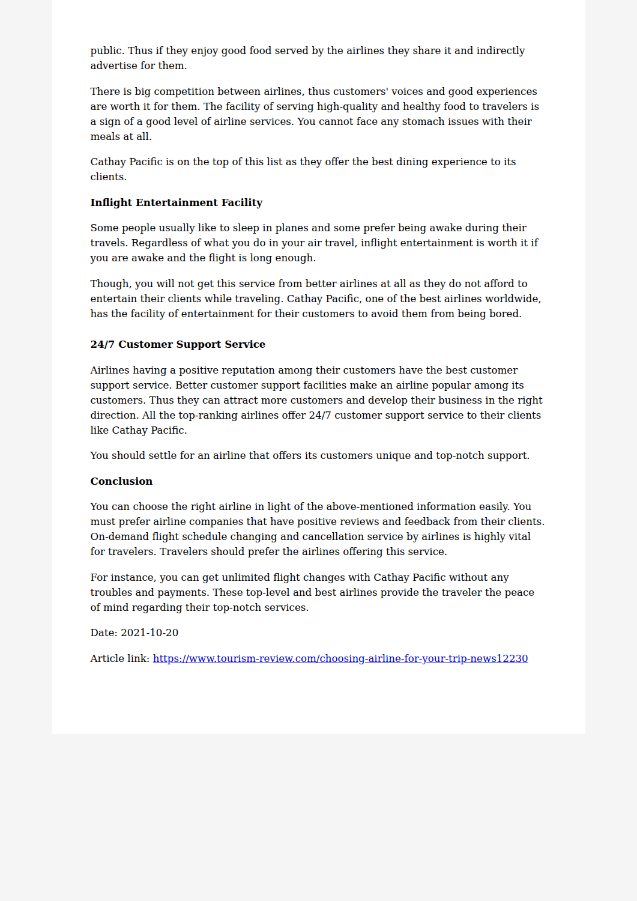public. Thus if they enjoy good food served by the airlines they share it and indirectly advertise for them.
There is big competition between airlines, thus customers' voices and good experiences are worth it for them. The facility of serving high-quality and healthy food to travelers is a sign of a good level of airline services. You cannot face any stomach issues with their meals at all.
Cathay Pacific is on the top of this list as they offer the best dining experience to its clients.
Inflight Entertainment Facility
Some people usually like to sleep in planes and some prefer being awake during their travels. Regardless of what you do in your air travel, inflight entertainment is worth it if you are awake and the flight is long enough.
Though, you will not get this service from better airlines at all as they do not afford to entertain their clients while traveling. Cathay Pacific, one of the best airlines worldwide, has the facility of entertainment for their customers to avoid them from being bored.
24/7 Customer Support Service
Airlines having a positive reputation among their customers have the best customer support service. Better customer support facilities make an airline popular among its customers. Thus they can attract more customers and develop their business in the right direction. All the top-ranking airlines offer 24/7 customer support service to their clients like Cathay Pacific.
You should settle for an airline that offers its customers unique and top-notch support.
Conclusion
You can choose the right airline in light of the above-mentioned information easily. You must prefer airline companies that have positive reviews and feedback from their clients. On-demand flight schedule changing and cancellation service by airlines is highly vital for travelers. Travelers should prefer the airlines offering this service.
For instance, you can get unlimited flight changes with Cathay Pacific without any troubles and payments. These top-level and best airlines provide the traveler the peace of mind regarding their top-notch services.
Date: 2021-10-20
Article link: https://www.tourism-review.com/choosing-airline-for-your-trip-news12230